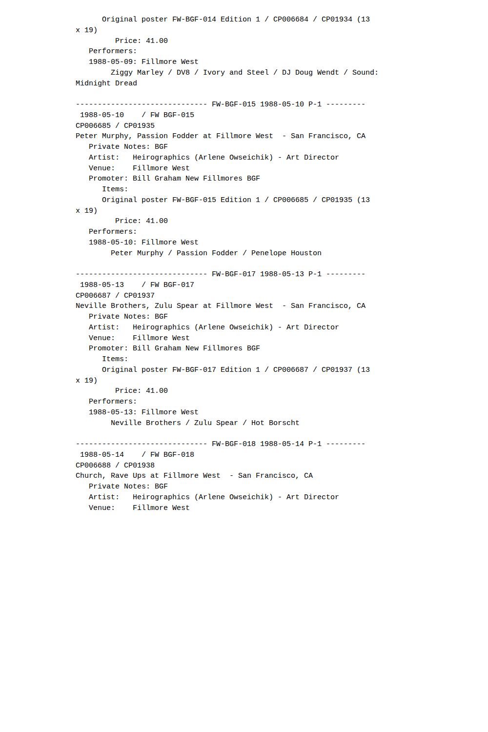Original poster FW-BGF-014 Edition 1 / CP006684 / CP01934 (13 
x 19)
         Price: 41.00
   Performers:
   1988-05-09: Fillmore West
        Ziggy Marley / DV8 / Ivory and Steel / DJ Doug Wendt / Sound: 
Midnight Dread

------------------------------ FW-BGF-015 1988-05-10 P-1 ---------
 1988-05-10    / FW BGF-015
CP006685 / CP01935
Peter Murphy, Passion Fodder at Fillmore West  - San Francisco, CA
   Private Notes: BGF
   Artist:   Heirographics (Arlene Owseichik) - Art Director
   Venue:    Fillmore West
   Promoter: Bill Graham New Fillmores BGF
      Items:
      Original poster FW-BGF-015 Edition 1 / CP006685 / CP01935 (13 
x 19)
         Price: 41.00
   Performers:
   1988-05-10: Fillmore West
        Peter Murphy / Passion Fodder / Penelope Houston

------------------------------ FW-BGF-017 1988-05-13 P-1 ---------
 1988-05-13    / FW BGF-017
CP006687 / CP01937
Neville Brothers, Zulu Spear at Fillmore West  - San Francisco, CA
   Private Notes: BGF
   Artist:   Heirographics (Arlene Owseichik) - Art Director
   Venue:    Fillmore West
   Promoter: Bill Graham New Fillmores BGF
      Items:
      Original poster FW-BGF-017 Edition 1 / CP006687 / CP01937 (13 
x 19)
         Price: 41.00
   Performers:
   1988-05-13: Fillmore West
        Neville Brothers / Zulu Spear / Hot Borscht

------------------------------ FW-BGF-018 1988-05-14 P-1 ---------
 1988-05-14    / FW BGF-018
CP006688 / CP01938
Church, Rave Ups at Fillmore West  - San Francisco, CA
   Private Notes: BGF
   Artist:   Heirographics (Arlene Owseichik) - Art Director
   Venue:    Fillmore West